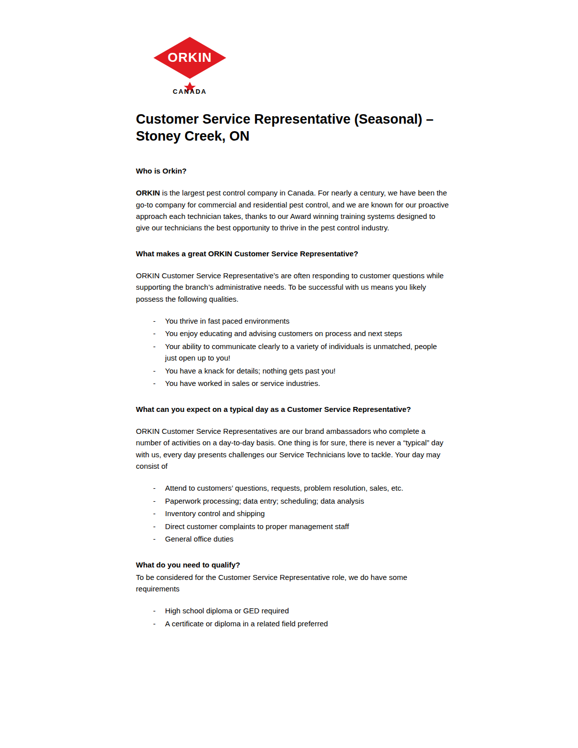ORKIN CANADA
Customer Service Representative (Seasonal) – Stoney Creek, ON
Who is Orkin?
ORKIN is the largest pest control company in Canada. For nearly a century, we have been the go-to company for commercial and residential pest control, and we are known for our proactive approach each technician takes, thanks to our Award winning training systems designed to give our technicians the best opportunity to thrive in the pest control industry.
What makes a great ORKIN Customer Service Representative?
ORKIN Customer Service Representative’s are often responding to customer questions while supporting the branch’s administrative needs. To be successful with us means you likely possess the following qualities.
You thrive in fast paced environments
You enjoy educating and advising customers on process and next steps
Your ability to communicate clearly to a variety of individuals is unmatched, people just open up to you!
You have a knack for details; nothing gets past you!
You have worked in sales or service industries.
What can you expect on a typical day as a Customer Service Representative?
ORKIN Customer Service Representatives are our brand ambassadors who complete a number of activities on a day-to-day basis. One thing is for sure, there is never a “typical” day with us, every day presents challenges our Service Technicians love to tackle. Your day may consist of
Attend to customers’ questions, requests, problem resolution, sales, etc.
Paperwork processing; data entry; scheduling; data analysis
Inventory control and shipping
Direct customer complaints to proper management staff
General office duties
What do you need to qualify?
To be considered for the Customer Service Representative role, we do have some requirements
High school diploma or GED required
A certificate or diploma in a related field preferred